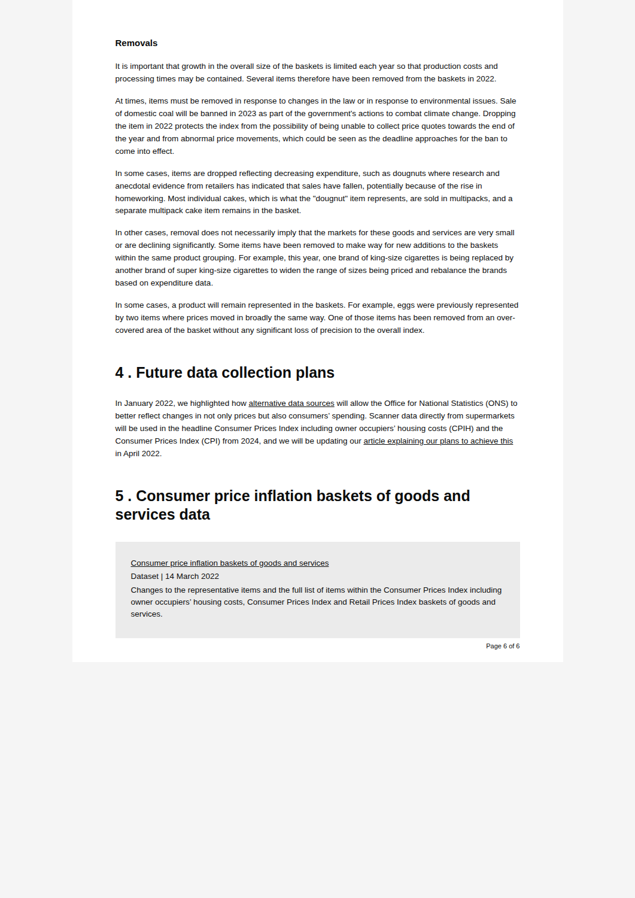Removals
It is important that growth in the overall size of the baskets is limited each year so that production costs and processing times may be contained. Several items therefore have been removed from the baskets in 2022.
At times, items must be removed in response to changes in the law or in response to environmental issues. Sale of domestic coal will be banned in 2023 as part of the government's actions to combat climate change. Dropping the item in 2022 protects the index from the possibility of being unable to collect price quotes towards the end of the year and from abnormal price movements, which could be seen as the deadline approaches for the ban to come into effect.
In some cases, items are dropped reflecting decreasing expenditure, such as dougnuts where research and anecdotal evidence from retailers has indicated that sales have fallen, potentially because of the rise in homeworking. Most individual cakes, which is what the "dougnut" item represents, are sold in multipacks, and a separate multipack cake item remains in the basket.
In other cases, removal does not necessarily imply that the markets for these goods and services are very small or are declining significantly. Some items have been removed to make way for new additions to the baskets within the same product grouping. For example, this year, one brand of king-size cigarettes is being replaced by another brand of super king-size cigarettes to widen the range of sizes being priced and rebalance the brands based on expenditure data.
In some cases, a product will remain represented in the baskets. For example, eggs were previously represented by two items where prices moved in broadly the same way. One of those items has been removed from an over-covered area of the basket without any significant loss of precision to the overall index.
4 . Future data collection plans
In January 2022, we highlighted how alternative data sources will allow the Office for National Statistics (ONS) to better reflect changes in not only prices but also consumers’ spending. Scanner data directly from supermarkets will be used in the headline Consumer Prices Index including owner occupiers’ housing costs (CPIH) and the Consumer Prices Index (CPI) from 2024, and we will be updating our article explaining our plans to achieve this in April 2022.
5 . Consumer price inflation baskets of goods and services data
Consumer price inflation baskets of goods and services
Dataset | 14 March 2022
Changes to the representative items and the full list of items within the Consumer Prices Index including owner occupiers’ housing costs, Consumer Prices Index and Retail Prices Index baskets of goods and services.
Page 6 of 6